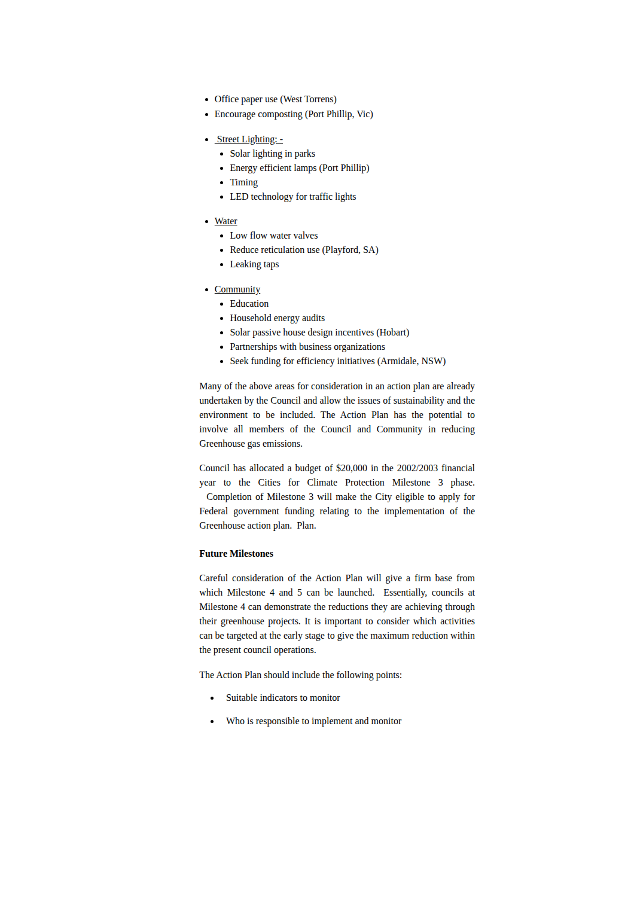Office paper use (West Torrens)
Encourage composting (Port Phillip, Vic)
Street Lighting: -
Solar lighting in parks
Energy efficient lamps (Port Phillip)
Timing
LED technology for traffic lights
Water
Low flow water valves
Reduce reticulation use (Playford, SA)
Leaking taps
Community
Education
Household energy audits
Solar passive house design incentives (Hobart)
Partnerships with business organizations
Seek funding for efficiency initiatives (Armidale, NSW)
Many of the above areas for consideration in an action plan are already undertaken by the Council and allow the issues of sustainability and the environment to be included. The Action Plan has the potential to involve all members of the Council and Community in reducing Greenhouse gas emissions.
Council has allocated a budget of $20,000 in the 2002/2003 financial year to the Cities for Climate Protection Milestone 3 phase. Completion of Milestone 3 will make the City eligible to apply for Federal government funding relating to the implementation of the Greenhouse action plan. Plan.
Future Milestones
Careful consideration of the Action Plan will give a firm base from which Milestone 4 and 5 can be launched. Essentially, councils at Milestone 4 can demonstrate the reductions they are achieving through their greenhouse projects. It is important to consider which activities can be targeted at the early stage to give the maximum reduction within the present council operations.
The Action Plan should include the following points:
Suitable indicators to monitor
Who is responsible to implement and monitor